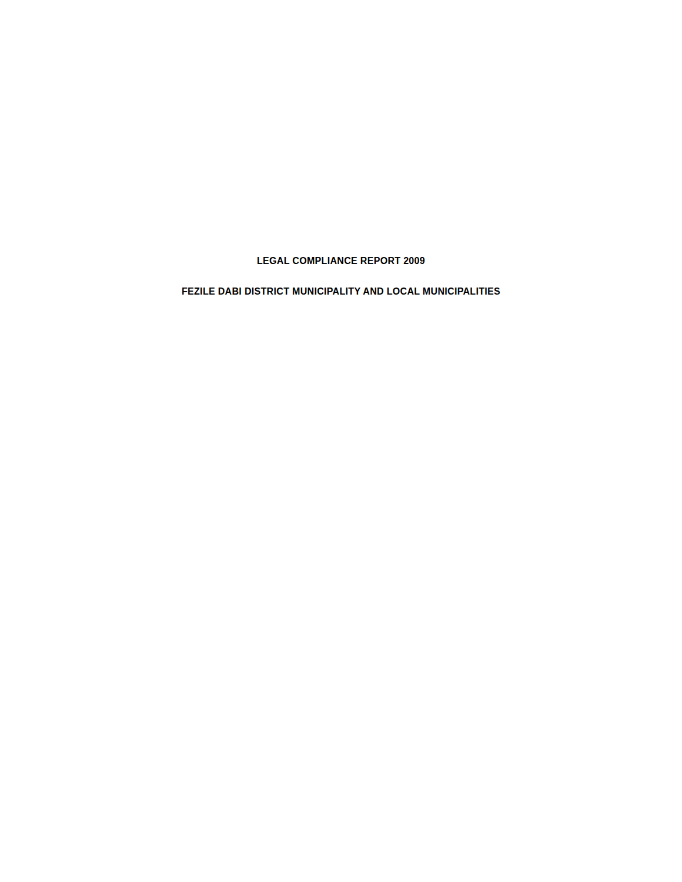LEGAL COMPLIANCE REPORT 2009
FEZILE DABI DISTRICT MUNICIPALITY AND LOCAL MUNICIPALITIES